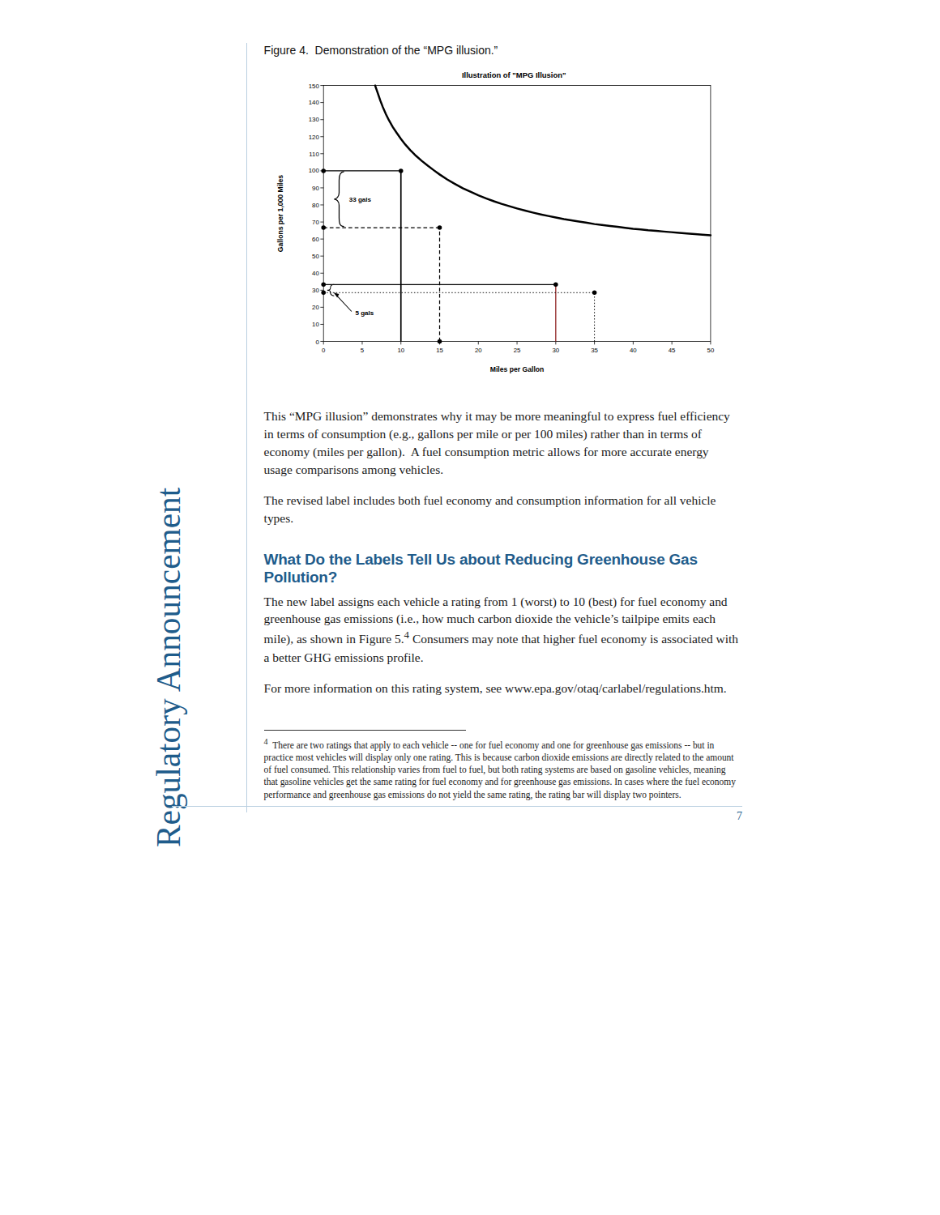Regulatory Announcement
Figure 4. Demonstration of the “MPG illusion.”
Illustration of "MPG Illusion" Gallons per 1,000 Miles Miles per Gallon 150 140 130 120 110 100 90 80 70 60 50 40 30 20 10 0 0 5 10 15 20 25 30 35 40 45 50 33 gals 5 gals
This “MPG illusion” demonstrates why it may be more meaningful to express fuel efficiency in terms of consumption (e.g., gallons per mile or per 100 miles) rather than in terms of economy (miles per gallon). A fuel consumption metric allows for more accurate energy usage comparisons among vehicles.
The revised label includes both fuel economy and consumption information for all vehicle types.
What Do the Labels Tell Us about Reducing Greenhouse Gas Pollution?
The new label assigns each vehicle a rating from 1 (worst) to 10 (best) for fuel economy and greenhouse gas emissions (i.e., how much carbon dioxide the vehicle’s tailpipe emits each mile), as shown in Figure 5.4 Consumers may note that higher fuel economy is associated with a better GHG emissions profile.
For more information on this rating system, see www.epa.gov/otaq/carlabel/regulations.htm.
4 There are two ratings that apply to each vehicle -- one for fuel economy and one for greenhouse gas emissions -- but in practice most vehicles will display only one rating. This is because carbon dioxide emissions are directly related to the amount of fuel consumed. This relationship varies from fuel to fuel, but both rating systems are based on gasoline vehicles, meaning that gasoline vehicles get the same rating for fuel economy and for greenhouse gas emissions. In cases where the fuel economy performance and greenhouse gas emissions do not yield the same rating, the rating bar will display two pointers.
7